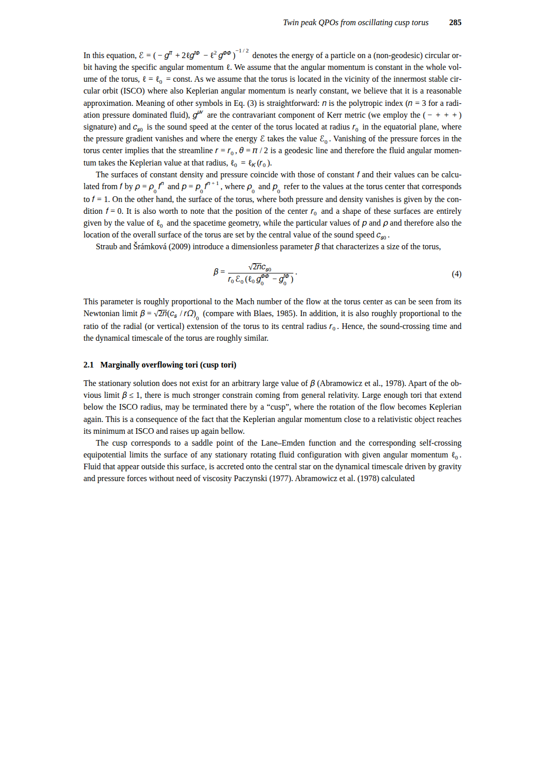Twin peak QPOs from oscillating cusp torus 285
In this equation, ℰ=(−gtt+2ℓgtϕ−ℓ2gϕϕ)−1/2 denotes the energy of a particle on a (non-geodesic) circular orbit having the specific angular momentum ℓ. We assume that the angular momentum is constant in the whole volume of the torus, ℓ=ℓ0=const. As we assume that the torus is located in the vicinity of the innermost stable circular orbit (ISCO) where also Keplerian angular momentum is nearly constant, we believe that it is a reasonable approximation. Meaning of other symbols in Eq. (3) is straightforward: n is the polytropic index (n=3 for a radiation pressure dominated fluid), gμν are the contravariant component of Kerr metric (we employ the (−+++) signature) and cs0 is the sound speed at the center of the torus located at radius r0 in the equatorial plane, where the pressure gradient vanishes and where the energy ℰ takes the value ℰ0. Vanishing of the pressure forces in the torus center implies that the streamline r=r0, θ=π/2 is a geodesic line and therefore the fluid angular momentum takes the Keplerian value at that radius, ℓ0=ℓK(r0).
The surfaces of constant density and pressure coincide with those of constant f and their values can be calculated from f by ρ=ρ0fn and p=p0fn+1, where ρ0 and p0 refer to the values at the torus center that corresponds to f=1. On the other hand, the surface of the torus, where both pressure and density vanishes is given by the condition f=0. It is also worth to note that the position of the center r0 and a shape of these surfaces are entirely given by the value of ℓ0 and the spacetime geometry, while the particular values of p and ρ and therefore also the location of the overall surface of the torus are set by the central value of the sound speed cs0.
Straub and Šrámková (2009) introduce a dimensionless parameter β that characterizes a size of the torus,
β = 2ncs0 r0 ℰ0 ( ℓ0 g0ϕϕ − g0tϕ ) . (4)
This parameter is roughly proportional to the Mach number of the flow at the torus center as can be seen from its Newtonian limit β=2n(cs/rΩ)0 (compare with Blaes, 1985). In addition, it is also roughly proportional to the ratio of the radial (or vertical) extension of the torus to its central radius r0. Hence, the sound-crossing time and the dynamical timescale of the torus are roughly similar.
2.1 Marginally overflowing tori (cusp tori)
The stationary solution does not exist for an arbitrary large value of β (Abramowicz et al., 1978). Apart of the obvious limit β≤1, there is much stronger constrain coming from general relativity. Large enough tori that extend below the ISCO radius, may be terminated there by a “cusp”, where the rotation of the flow becomes Keplerian again. This is a consequence of the fact that the Keplerian angular momentum close to a relativistic object reaches its minimum at ISCO and raises up again bellow.
The cusp corresponds to a saddle point of the Lane–Emden function and the corresponding self-crossing equipotential limits the surface of any stationary rotating fluid configuration with given angular momentum ℓ0. Fluid that appear outside this surface, is accreted onto the central star on the dynamical timescale driven by gravity and pressure forces without need of viscosity Paczynski (1977). Abramowicz et al. (1978) calculated